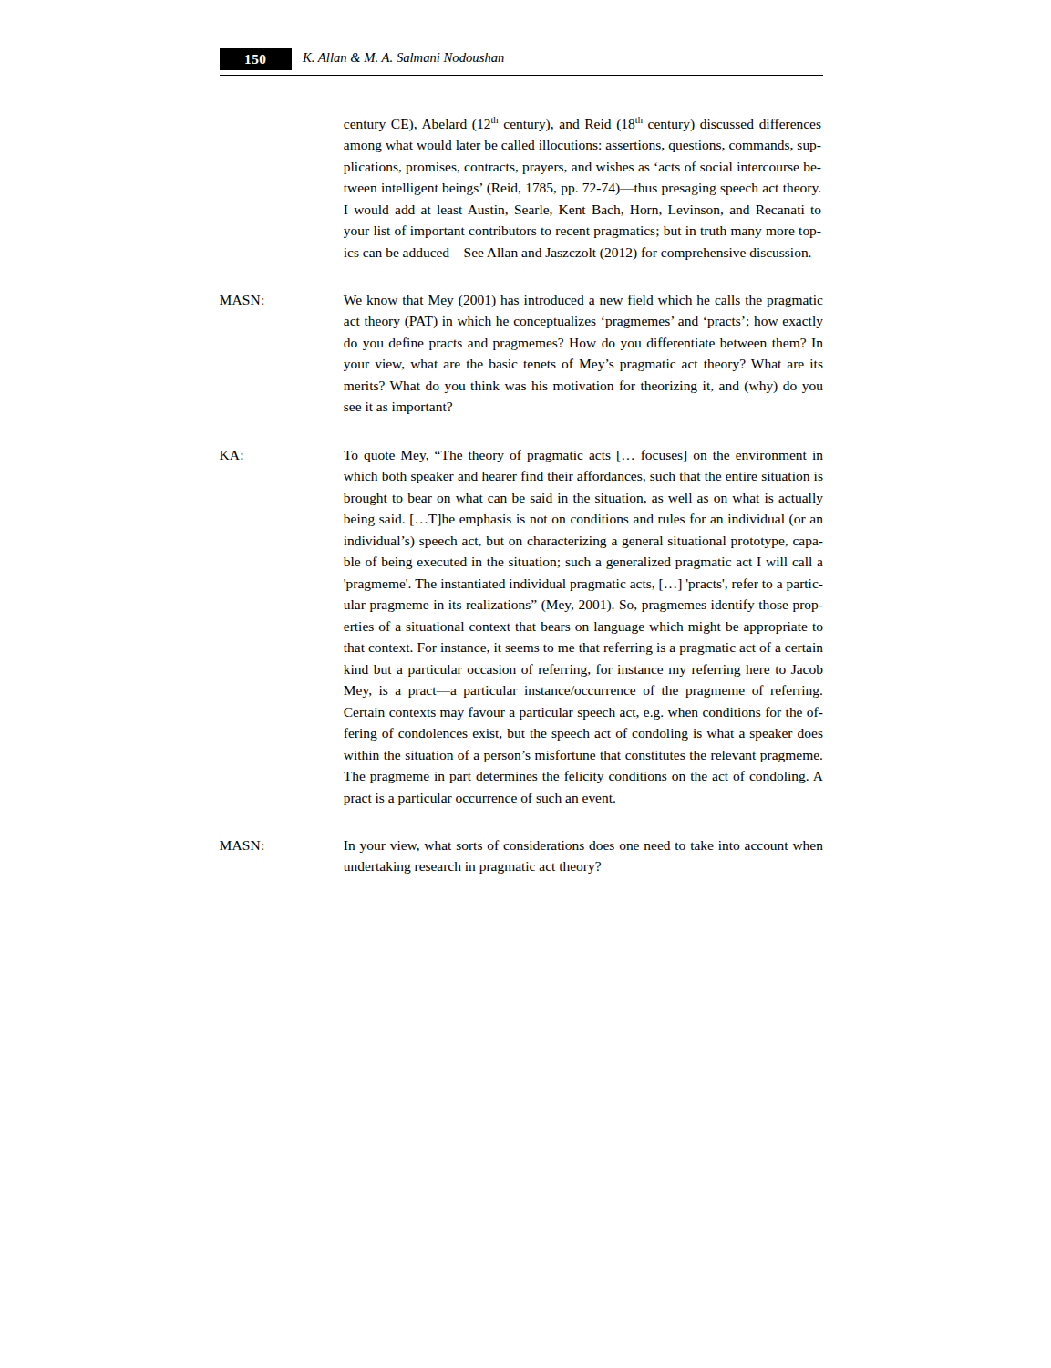150
K. Allan & M. A. Salmani Nodoushan
century CE), Abelard (12th century), and Reid (18th century) discussed differences among what would later be called illocutions: assertions, questions, commands, supplications, promises, contracts, prayers, and wishes as ‘acts of social intercourse between intelligent beings’ (Reid, 1785, pp. 72-74)—thus presaging speech act theory. I would add at least Austin, Searle, Kent Bach, Horn, Levinson, and Recanati to your list of important contributors to recent pragmatics; but in truth many more topics can be adduced—See Allan and Jaszczolt (2012) for comprehensive discussion.
MASN:
We know that Mey (2001) has introduced a new field which he calls the pragmatic act theory (PAT) in which he conceptualizes ‘pragmemes’ and ‘practs’; how exactly do you define practs and pragmemes? How do you differentiate between them? In your view, what are the basic tenets of Mey’s pragmatic act theory? What are its merits? What do you think was his motivation for theorizing it, and (why) do you see it as important?
KA:
To quote Mey, “The theory of pragmatic acts [… focuses] on the environment in which both speaker and hearer find their affordances, such that the entire situation is brought to bear on what can be said in the situation, as well as on what is actually being said. […T]he emphasis is not on conditions and rules for an individual (or an individual’s) speech act, but on characterizing a general situational prototype, capable of being executed in the situation; such a generalized pragmatic act I will call a 'pragmeme'. The instantiated individual pragmatic acts, […] 'practs', refer to a particular pragmeme in its realizations” (Mey, 2001). So, pragmemes identify those properties of a situational context that bears on language which might be appropriate to that context. For instance, it seems to me that referring is a pragmatic act of a certain kind but a particular occasion of referring, for instance my referring here to Jacob Mey, is a pract—a particular instance/occurrence of the pragmeme of referring. Certain contexts may favour a particular speech act, e.g. when conditions for the offering of condolences exist, but the speech act of condoling is what a speaker does within the situation of a person’s misfortune that constitutes the relevant pragmeme. The pragmeme in part determines the felicity conditions on the act of condoling. A pract is a particular occurrence of such an event.
MASN:
In your view, what sorts of considerations does one need to take into account when undertaking research in pragmatic act theory?